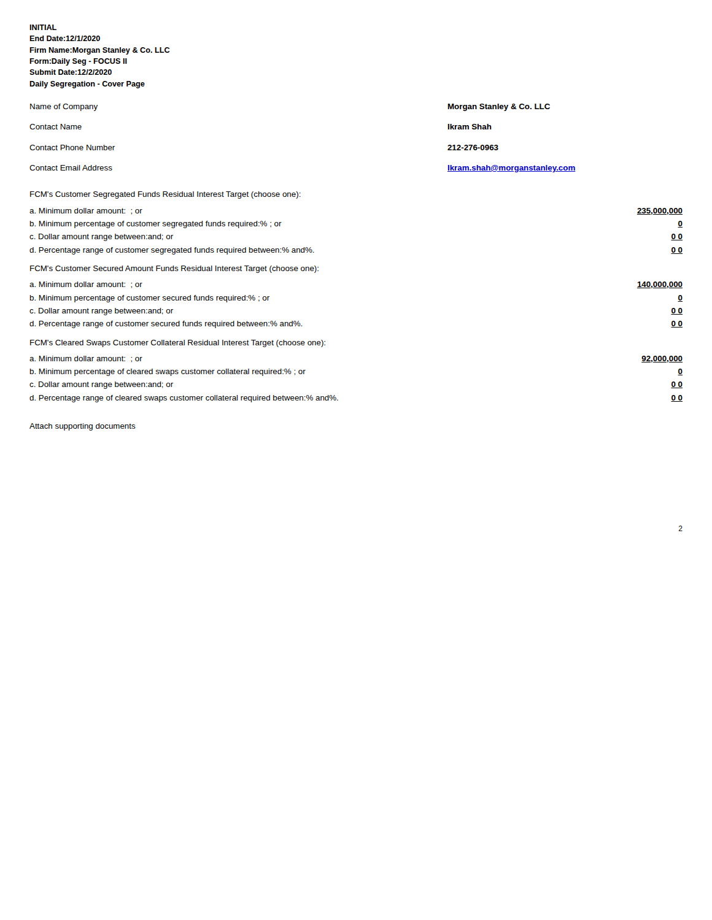INITIAL
End Date:12/1/2020
Firm Name:Morgan Stanley & Co. LLC
Form:Daily Seg - FOCUS II
Submit Date:12/2/2020
Daily Segregation - Cover Page
| Name of Company | Morgan Stanley & Co. LLC |
| Contact Name | Ikram Shah |
| Contact Phone Number | 212-276-0963 |
| Contact Email Address | Ikram.shah@morganstanley.com |
FCM's Customer Segregated Funds Residual Interest Target (choose one):
a. Minimum dollar amount: ; or 235,000,000
b. Minimum percentage of customer segregated funds required:% ; or 0
c. Dollar amount range between:and; or 0 0
d. Percentage range of customer segregated funds required between:% and%. 0 0
FCM's Customer Secured Amount Funds Residual Interest Target (choose one):
a. Minimum dollar amount: ; or 140,000,000
b. Minimum percentage of customer secured funds required:% ; or 0
c. Dollar amount range between:and; or 0 0
d. Percentage range of customer secured funds required between:% and%. 0 0
FCM's Cleared Swaps Customer Collateral Residual Interest Target (choose one):
a. Minimum dollar amount: ; or 92,000,000
b. Minimum percentage of cleared swaps customer collateral required:% ; or 0
c. Dollar amount range between:and; or 0 0
d. Percentage range of cleared swaps customer collateral required between:% and%. 0 0
Attach supporting documents
2